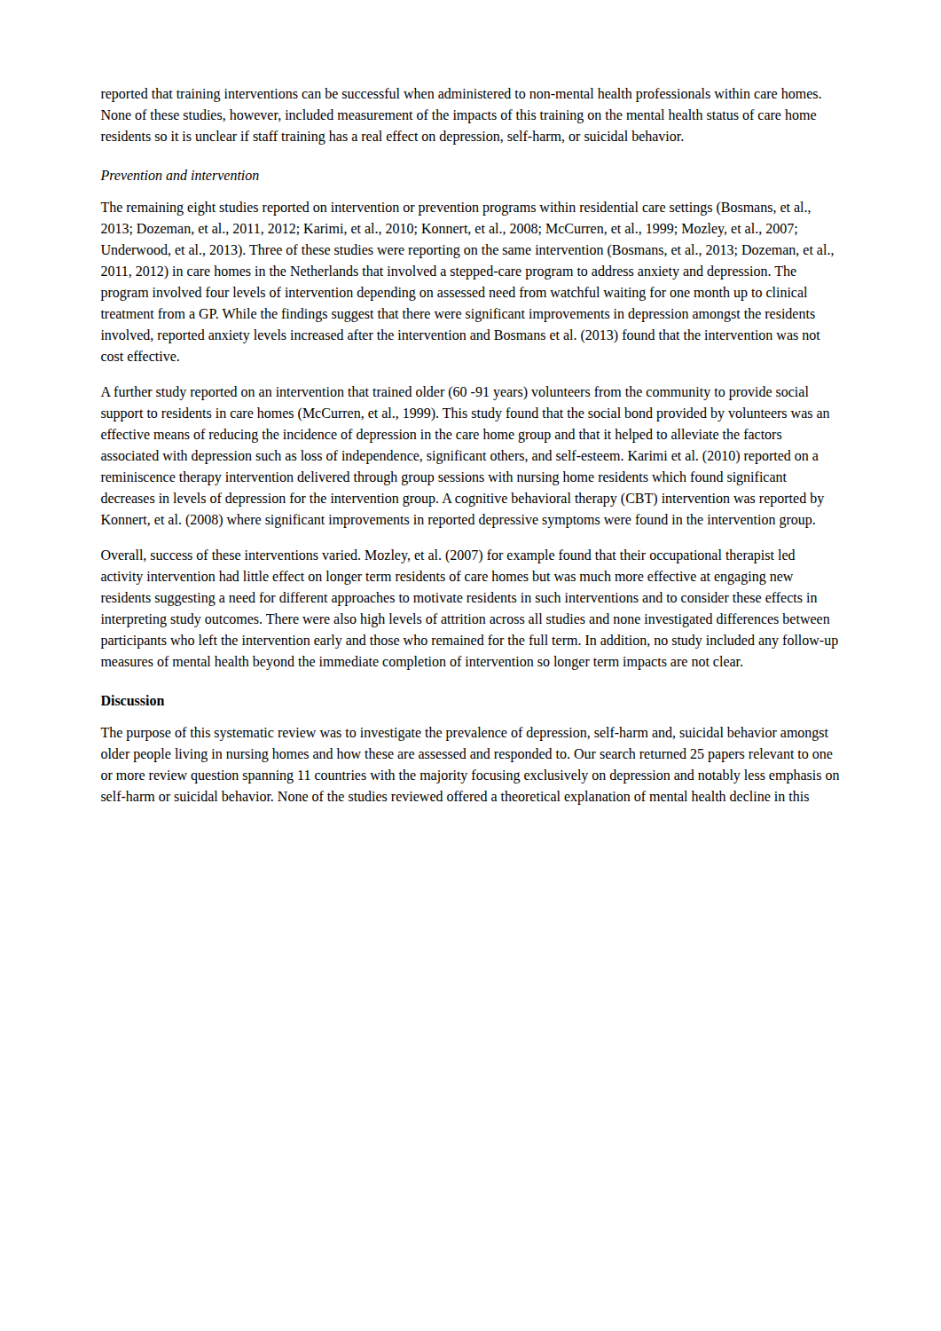reported that training interventions can be successful when administered to non-mental health professionals within care homes. None of these studies, however, included measurement of the impacts of this training on the mental health status of care home residents so it is unclear if staff training has a real effect on depression, self-harm, or suicidal behavior.
Prevention and intervention
The remaining eight studies reported on intervention or prevention programs within residential care settings (Bosmans, et al., 2013; Dozeman, et al., 2011, 2012; Karimi, et al., 2010; Konnert, et al., 2008; McCurren, et al., 1999; Mozley, et al., 2007; Underwood, et al., 2013). Three of these studies were reporting on the same intervention (Bosmans, et al., 2013; Dozeman, et al., 2011, 2012) in care homes in the Netherlands that involved a stepped-care program to address anxiety and depression. The program involved four levels of intervention depending on assessed need from watchful waiting for one month up to clinical treatment from a GP. While the findings suggest that there were significant improvements in depression amongst the residents involved, reported anxiety levels increased after the intervention and Bosmans et al. (2013) found that the intervention was not cost effective.
A further study reported on an intervention that trained older (60 -91 years) volunteers from the community to provide social support to residents in care homes (McCurren, et al., 1999). This study found that the social bond provided by volunteers was an effective means of reducing the incidence of depression in the care home group and that it helped to alleviate the factors associated with depression such as loss of independence, significant others, and self-esteem. Karimi et al. (2010) reported on a reminiscence therapy intervention delivered through group sessions with nursing home residents which found significant decreases in levels of depression for the intervention group. A cognitive behavioral therapy (CBT) intervention was reported by Konnert, et al. (2008) where significant improvements in reported depressive symptoms were found in the intervention group.
Overall, success of these interventions varied. Mozley, et al. (2007) for example found that their occupational therapist led activity intervention had little effect on longer term residents of care homes but was much more effective at engaging new residents suggesting a need for different approaches to motivate residents in such interventions and to consider these effects in interpreting study outcomes. There were also high levels of attrition across all studies and none investigated differences between participants who left the intervention early and those who remained for the full term. In addition, no study included any follow-up measures of mental health beyond the immediate completion of intervention so longer term impacts are not clear.
Discussion
The purpose of this systematic review was to investigate the prevalence of depression, self-harm and, suicidal behavior amongst older people living in nursing homes and how these are assessed and responded to. Our search returned 25 papers relevant to one or more review question spanning 11 countries with the majority focusing exclusively on depression and notably less emphasis on self-harm or suicidal behavior. None of the studies reviewed offered a theoretical explanation of mental health decline in this